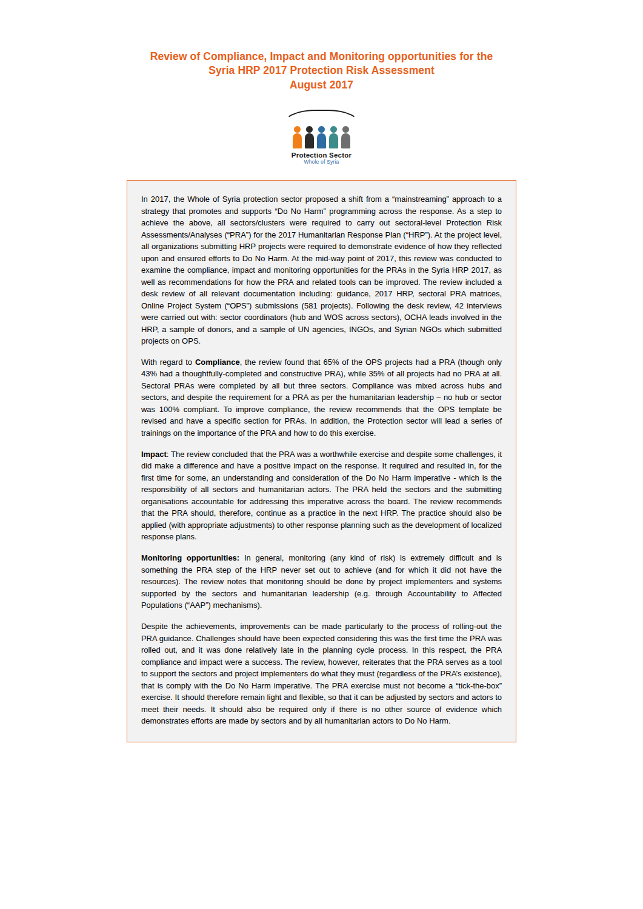Review of Compliance, Impact and Monitoring opportunities for the
Syria HRP 2017 Protection Risk Assessment
August 2017
Protection Sector
Whole of Syria
In 2017, the Whole of Syria protection sector proposed a shift from a “mainstreaming” approach to a strategy that promotes and supports “Do No Harm” programming across the response. As a step to achieve the above, all sectors/clusters were required to carry out sectoral-level Protection Risk Assessments/Analyses (“PRA”) for the 2017 Humanitarian Response Plan (“HRP”). At the project level, all organizations submitting HRP projects were required to demonstrate evidence of how they reflected upon and ensured efforts to Do No Harm. At the mid-way point of 2017, this review was conducted to examine the compliance, impact and monitoring opportunities for the PRAs in the Syria HRP 2017, as well as recommendations for how the PRA and related tools can be improved. The review included a desk review of all relevant documentation including: guidance, 2017 HRP, sectoral PRA matrices, Online Project System (“OPS”) submissions (581 projects). Following the desk review, 42 interviews were carried out with: sector coordinators (hub and WOS across sectors), OCHA leads involved in the HRP, a sample of donors, and a sample of UN agencies, INGOs, and Syrian NGOs which submitted projects on OPS.
With regard to Compliance, the review found that 65% of the OPS projects had a PRA (though only 43% had a thoughtfully-completed and constructive PRA), while 35% of all projects had no PRA at all. Sectoral PRAs were completed by all but three sectors. Compliance was mixed across hubs and sectors, and despite the requirement for a PRA as per the humanitarian leadership – no hub or sector was 100% compliant. To improve compliance, the review recommends that the OPS template be revised and have a specific section for PRAs. In addition, the Protection sector will lead a series of trainings on the importance of the PRA and how to do this exercise.
Impact: The review concluded that the PRA was a worthwhile exercise and despite some challenges, it did make a difference and have a positive impact on the response. It required and resulted in, for the first time for some, an understanding and consideration of the Do No Harm imperative - which is the responsibility of all sectors and humanitarian actors. The PRA held the sectors and the submitting organisations accountable for addressing this imperative across the board. The review recommends that the PRA should, therefore, continue as a practice in the next HRP. The practice should also be applied (with appropriate adjustments) to other response planning such as the development of localized response plans.
Monitoring opportunities: In general, monitoring (any kind of risk) is extremely difficult and is something the PRA step of the HRP never set out to achieve (and for which it did not have the resources). The review notes that monitoring should be done by project implementers and systems supported by the sectors and humanitarian leadership (e.g. through Accountability to Affected Populations (“AAP”) mechanisms).
Despite the achievements, improvements can be made particularly to the process of rolling-out the PRA guidance. Challenges should have been expected considering this was the first time the PRA was rolled out, and it was done relatively late in the planning cycle process. In this respect, the PRA compliance and impact were a success. The review, however, reiterates that the PRA serves as a tool to support the sectors and project implementers do what they must (regardless of the PRA’s existence), that is comply with the Do No Harm imperative. The PRA exercise must not become a “tick-the-box” exercise. It should therefore remain light and flexible, so that it can be adjusted by sectors and actors to meet their needs. It should also be required only if there is no other source of evidence which demonstrates efforts are made by sectors and by all humanitarian actors to Do No Harm.